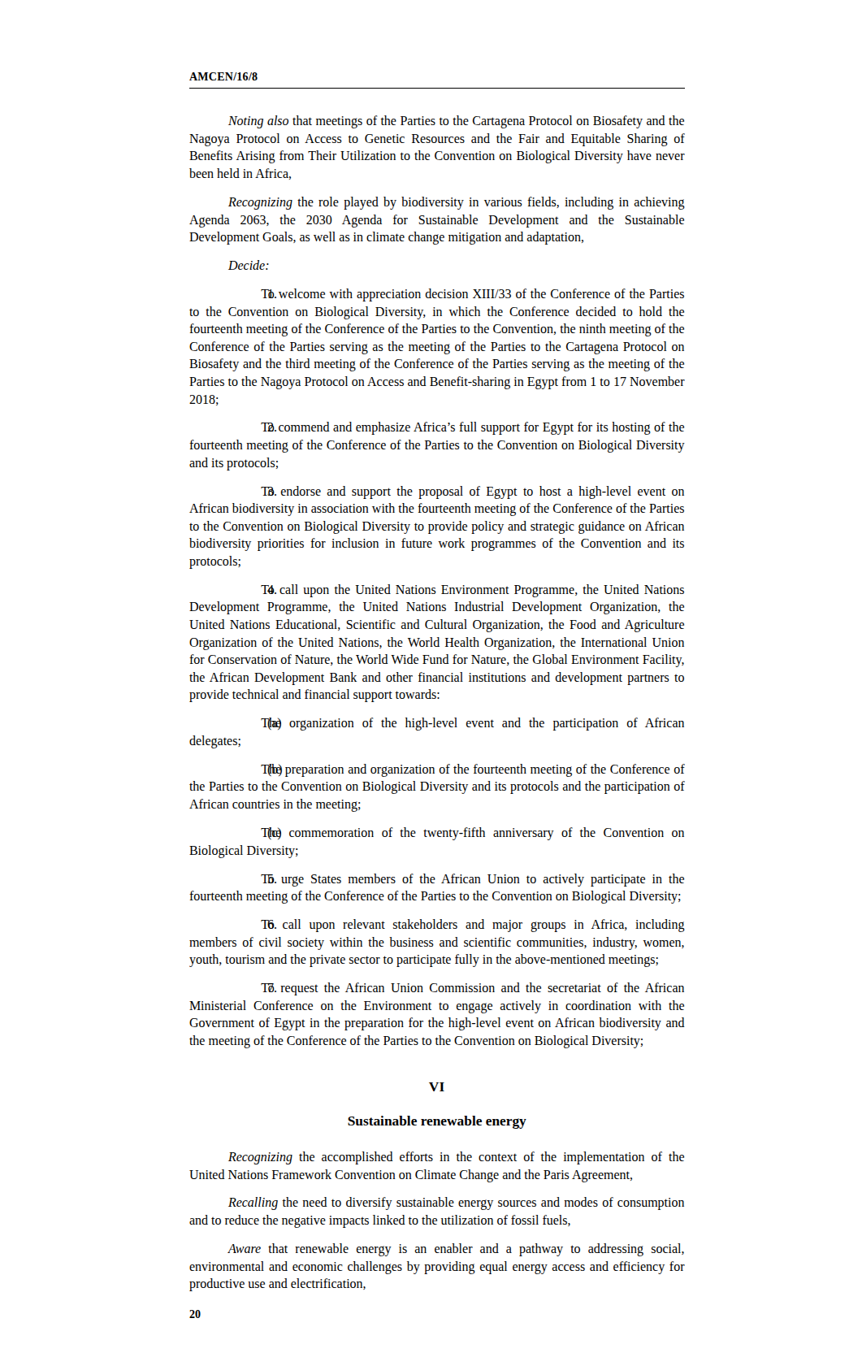AMCEN/16/8
Noting also that meetings of the Parties to the Cartagena Protocol on Biosafety and the Nagoya Protocol on Access to Genetic Resources and the Fair and Equitable Sharing of Benefits Arising from Their Utilization to the Convention on Biological Diversity have never been held in Africa,
Recognizing the role played by biodiversity in various fields, including in achieving Agenda 2063, the 2030 Agenda for Sustainable Development and the Sustainable Development Goals, as well as in climate change mitigation and adaptation,
Decide:
1. To welcome with appreciation decision XIII/33 of the Conference of the Parties to the Convention on Biological Diversity, in which the Conference decided to hold the fourteenth meeting of the Conference of the Parties to the Convention, the ninth meeting of the Conference of the Parties serving as the meeting of the Parties to the Cartagena Protocol on Biosafety and the third meeting of the Conference of the Parties serving as the meeting of the Parties to the Nagoya Protocol on Access and Benefit-sharing in Egypt from 1 to 17 November 2018; 2. To commend and emphasize Africa’s full support for Egypt for its hosting of the fourteenth meeting of the Conference of the Parties to the Convention on Biological Diversity and its protocols; 3. To endorse and support the proposal of Egypt to host a high-level event on African biodiversity in association with the fourteenth meeting of the Conference of the Parties to the Convention on Biological Diversity to provide policy and strategic guidance on African biodiversity priorities for inclusion in future work programmes of the Convention and its protocols; 4. To call upon the United Nations Environment Programme, the United Nations Development Programme, the United Nations Industrial Development Organization, the United Nations Educational, Scientific and Cultural Organization, the Food and Agriculture Organization of the United Nations, the World Health Organization, the International Union for Conservation of Nature, the World Wide Fund for Nature, the Global Environment Facility, the African Development Bank and other financial institutions and development partners to provide technical and financial support towards: (a) The organization of the high-level event and the participation of African delegates; (b) The preparation and organization of the fourteenth meeting of the Conference of the Parties to the Convention on Biological Diversity and its protocols and the participation of African countries in the meeting; (c) The commemoration of the twenty-fifth anniversary of the Convention on Biological Diversity; 5. To urge States members of the African Union to actively participate in the fourteenth meeting of the Conference of the Parties to the Convention on Biological Diversity; 6. To call upon relevant stakeholders and major groups in Africa, including members of civil society within the business and scientific communities, industry, women, youth, tourism and the private sector to participate fully in the above-mentioned meetings; 7. To request the African Union Commission and the secretariat of the African Ministerial Conference on the Environment to engage actively in coordination with the Government of Egypt in the preparation for the high-level event on African biodiversity and the meeting of the Conference of the Parties to the Convention on Biological Diversity;
VI
Sustainable renewable energy
Recognizing the accomplished efforts in the context of the implementation of the United Nations Framework Convention on Climate Change and the Paris Agreement,
Recalling the need to diversify sustainable energy sources and modes of consumption and to reduce the negative impacts linked to the utilization of fossil fuels,
Aware that renewable energy is an enabler and a pathway to addressing social, environmental and economic challenges by providing equal energy access and efficiency for productive use and electrification,
20